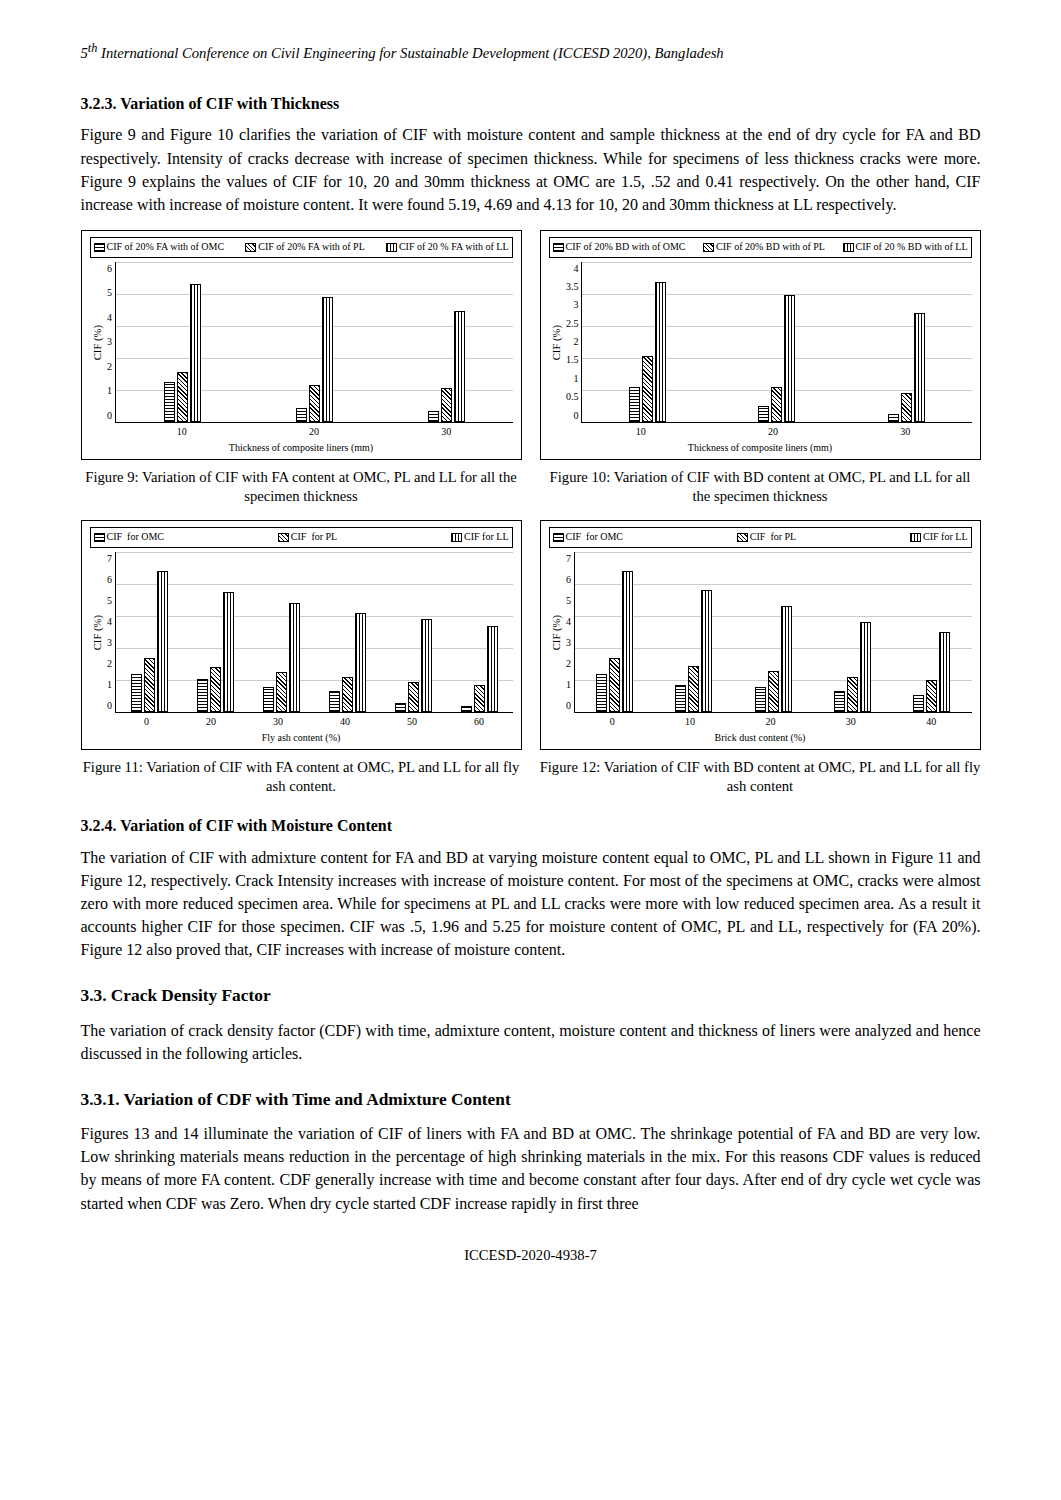5th International Conference on Civil Engineering for Sustainable Development (ICCESD 2020), Bangladesh
3.2.3. Variation of CIF with Thickness
Figure 9 and Figure 10 clarifies the variation of CIF with moisture content and sample thickness at the end of dry cycle for FA and BD respectively. Intensity of cracks decrease with increase of specimen thickness. While for specimens of less thickness cracks were more. Figure 9 explains the values of CIF for 10, 20 and 30mm thickness at OMC are 1.5, .52 and 0.41 respectively. On the other hand, CIF increase with increase of moisture content. It were found 5.19, 4.69 and 4.13 for 10, 20 and 30mm thickness at LL respectively.
CIF of 20% FA with of OMC CIF of 20% FA with of PL CIF of 20 % FA with of LL
CIF (%)
6543210
102030
Thickness of composite liners (mm)
Figure 9: Variation of CIF with FA content at OMC, PL and LL for all the specimen thickness
CIF of 20% BD with of OMC CIF of 20% BD with of PL CIF of 20 % BD with of LL
CIF (%)
43.532.521.510.50
102030
Thickness of composite liners (mm)
Figure 10: Variation of CIF with BD content at OMC, PL and LL for all the specimen thickness
CIF for OMC CIF for PL CIF for LL
CIF (%)
76543210
02030405060
Fly ash content (%)
Figure 11: Variation of CIF with FA content at OMC, PL and LL for all fly ash content.
CIF for OMC CIF for PL CIF for LL
CIF (%)
76543210
010203040
Brick dust content (%)
Figure 12: Variation of CIF with BD content at OMC, PL and LL for all fly ash content
3.2.4. Variation of CIF with Moisture Content
The variation of CIF with admixture content for FA and BD at varying moisture content equal to OMC, PL and LL shown in Figure 11 and Figure 12, respectively. Crack Intensity increases with increase of moisture content. For most of the specimens at OMC, cracks were almost zero with more reduced specimen area. While for specimens at PL and LL cracks were more with low reduced specimen area. As a result it accounts higher CIF for those specimen. CIF was .5, 1.96 and 5.25 for moisture content of OMC, PL and LL, respectively for (FA 20%). Figure 12 also proved that, CIF increases with increase of moisture content.
3.3. Crack Density Factor
The variation of crack density factor (CDF) with time, admixture content, moisture content and thickness of liners were analyzed and hence discussed in the following articles.
3.3.1. Variation of CDF with Time and Admixture Content
Figures 13 and 14 illuminate the variation of CIF of liners with FA and BD at OMC. The shrinkage potential of FA and BD are very low. Low shrinking materials means reduction in the percentage of high shrinking materials in the mix. For this reasons CDF values is reduced by means of more FA content. CDF generally increase with time and become constant after four days. After end of dry cycle wet cycle was started when CDF was Zero. When dry cycle started CDF increase rapidly in first three
ICCESD-2020-4938-7